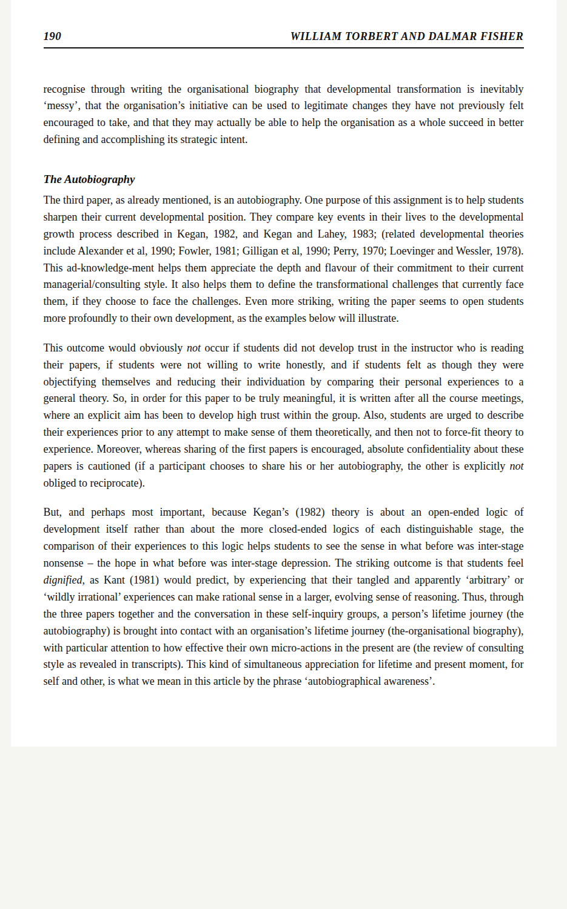190 William Torbert and Dalmar Fisher
recognise through writing the organisational biography that developmental transformation is inevitably ‘messy’, that the organisation’s initiative can be used to legitimate changes they have not previously felt encouraged to take, and that they may actually be able to help the organisation as a whole succeed in better defining and accomplishing its strategic intent.
The Autobiography
The third paper, as already mentioned, is an autobiography. One purpose of this assignment is to help students sharpen their current developmental position. They compare key events in their lives to the developmental growth process described in Kegan, 1982, and Kegan and Lahey, 1983; (related developmental theories include Alexander et al, 1990; Fowler, 1981; Gilligan et al, 1990; Perry, 1970; Loevinger and Wessler, 1978). This ad-knowledge-ment helps them appreciate the depth and flavour of their commitment to their current managerial/consulting style. It also helps them to define the transformational challenges that currently face them, if they choose to face the challenges. Even more striking, writing the paper seems to open students more profoundly to their own development, as the examples below will illustrate.
This outcome would obviously not occur if students did not develop trust in the instructor who is reading their papers, if students were not willing to write honestly, and if students felt as though they were objectifying themselves and reducing their individuation by comparing their personal experiences to a general theory. So, in order for this paper to be truly meaningful, it is written after all the course meetings, where an explicit aim has been to develop high trust within the group. Also, students are urged to describe their experiences prior to any attempt to make sense of them theoretically, and then not to force-fit theory to experience. Moreover, whereas sharing of the first papers is encouraged, absolute confidentiality about these papers is cautioned (if a participant chooses to share his or her autobiography, the other is explicitly not obliged to reciprocate).
But, and perhaps most important, because Kegan’s (1982) theory is about an open-ended logic of development itself rather than about the more closed-ended logics of each distinguishable stage, the comparison of their experiences to this logic helps students to see the sense in what before was inter-stage nonsense – the hope in what before was inter-stage depression. The striking outcome is that students feel dignified, as Kant (1981) would predict, by experiencing that their tangled and apparently ‘arbitrary’ or ‘wildly irrational’ experiences can make rational sense in a larger, evolving sense of reasoning. Thus, through the three papers together and the conversation in these self-inquiry groups, a person’s lifetime journey (the autobiography) is brought into contact with an organisation’s lifetime journey (the-organisational biography), with particular attention to how effective their own micro-actions in the present are (the review of consulting style as revealed in transcripts). This kind of simultaneous appreciation for lifetime and present moment, for self and other, is what we mean in this article by the phrase ‘autobiographical awareness’.